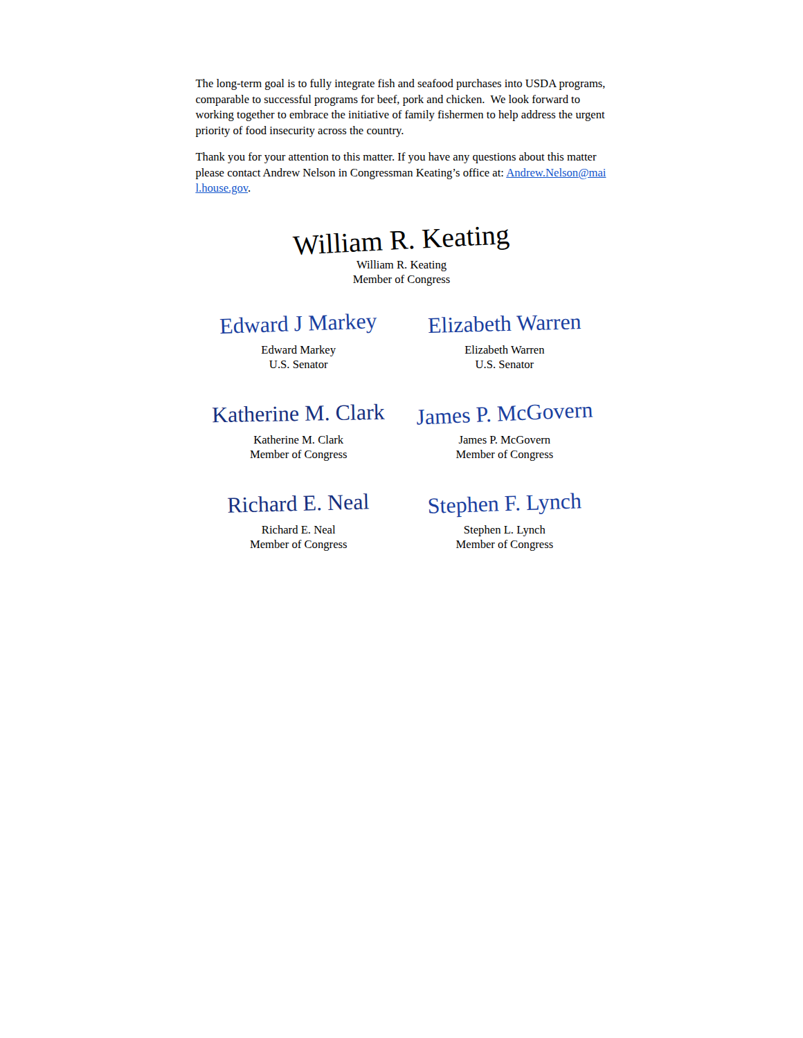The long-term goal is to fully integrate fish and seafood purchases into USDA programs, comparable to successful programs for beef, pork and chicken. We look forward to working together to embrace the initiative of family fishermen to help address the urgent priority of food insecurity across the country.
Thank you for your attention to this matter. If you have any questions about this matter please contact Andrew Nelson in Congressman Keating’s office at: Andrew.Nelson@mail.house.gov.
William R. Keating William R. Keating Member of Congress
| Edward J Markey Edward Markey U.S. Senator | Elizabeth Warren Elizabeth Warren U.S. Senator |
| Katherine M. Clark Katherine M. Clark Member of Congress | James P. McGovern James P. McGovern Member of Congress |
| Richard E. Neal Richard E. Neal Member of Congress | Stephen F. Lynch Stephen L. Lynch Member of Congress |